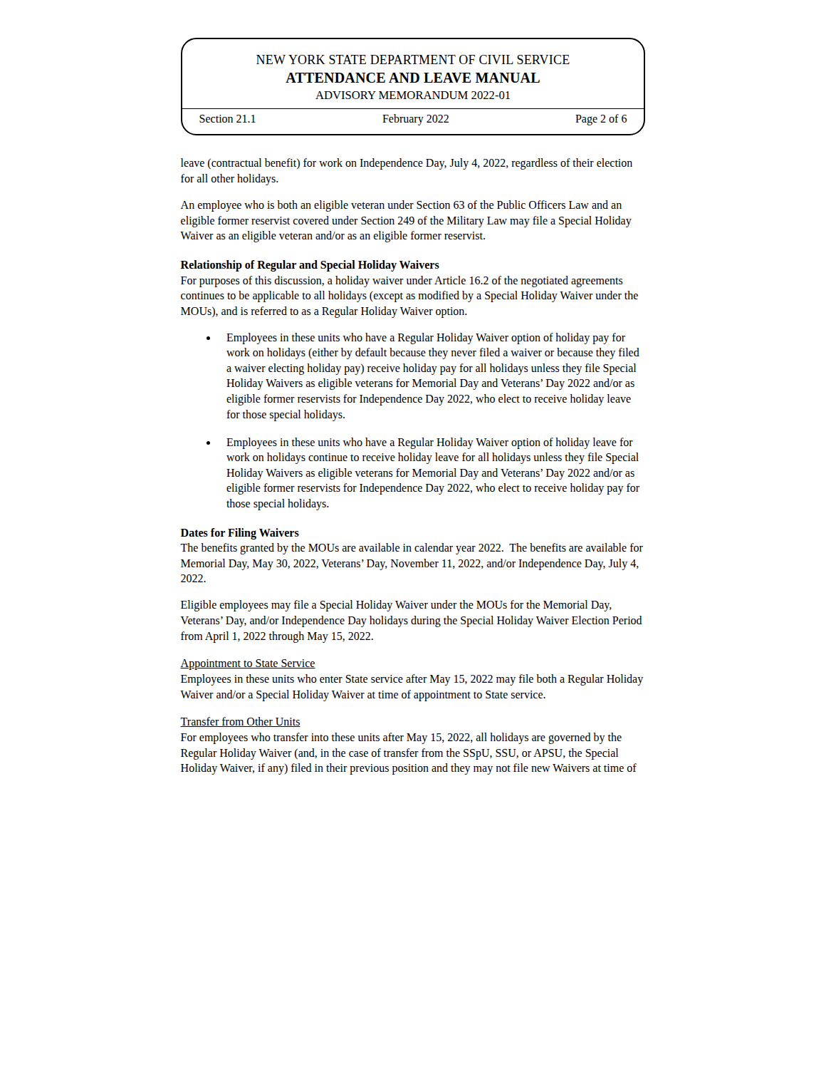NEW YORK STATE DEPARTMENT OF CIVIL SERVICE
ATTENDANCE AND LEAVE MANUAL
ADVISORY MEMORANDUM 2022-01
Section 21.1 February 2022 Page 2 of 6
leave (contractual benefit) for work on Independence Day, July 4, 2022, regardless of their election for all other holidays.
An employee who is both an eligible veteran under Section 63 of the Public Officers Law and an eligible former reservist covered under Section 249 of the Military Law may file a Special Holiday Waiver as an eligible veteran and/or as an eligible former reservist.
Relationship of Regular and Special Holiday Waivers
For purposes of this discussion, a holiday waiver under Article 16.2 of the negotiated agreements continues to be applicable to all holidays (except as modified by a Special Holiday Waiver under the MOUs), and is referred to as a Regular Holiday Waiver option.
Employees in these units who have a Regular Holiday Waiver option of holiday pay for work on holidays (either by default because they never filed a waiver or because they filed a waiver electing holiday pay) receive holiday pay for all holidays unless they file Special Holiday Waivers as eligible veterans for Memorial Day and Veterans’ Day 2022 and/or as eligible former reservists for Independence Day 2022, who elect to receive holiday leave for those special holidays.
Employees in these units who have a Regular Holiday Waiver option of holiday leave for work on holidays continue to receive holiday leave for all holidays unless they file Special Holiday Waivers as eligible veterans for Memorial Day and Veterans’ Day 2022 and/or as eligible former reservists for Independence Day 2022, who elect to receive holiday pay for those special holidays.
Dates for Filing Waivers
The benefits granted by the MOUs are available in calendar year 2022. The benefits are available for Memorial Day, May 30, 2022, Veterans’ Day, November 11, 2022, and/or Independence Day, July 4, 2022.
Eligible employees may file a Special Holiday Waiver under the MOUs for the Memorial Day, Veterans’ Day, and/or Independence Day holidays during the Special Holiday Waiver Election Period from April 1, 2022 through May 15, 2022.
Appointment to State Service
Employees in these units who enter State service after May 15, 2022 may file both a Regular Holiday Waiver and/or a Special Holiday Waiver at time of appointment to State service.
Transfer from Other Units
For employees who transfer into these units after May 15, 2022, all holidays are governed by the Regular Holiday Waiver (and, in the case of transfer from the SSpU, SSU, or APSU, the Special Holiday Waiver, if any) filed in their previous position and they may not file new Waivers at time of